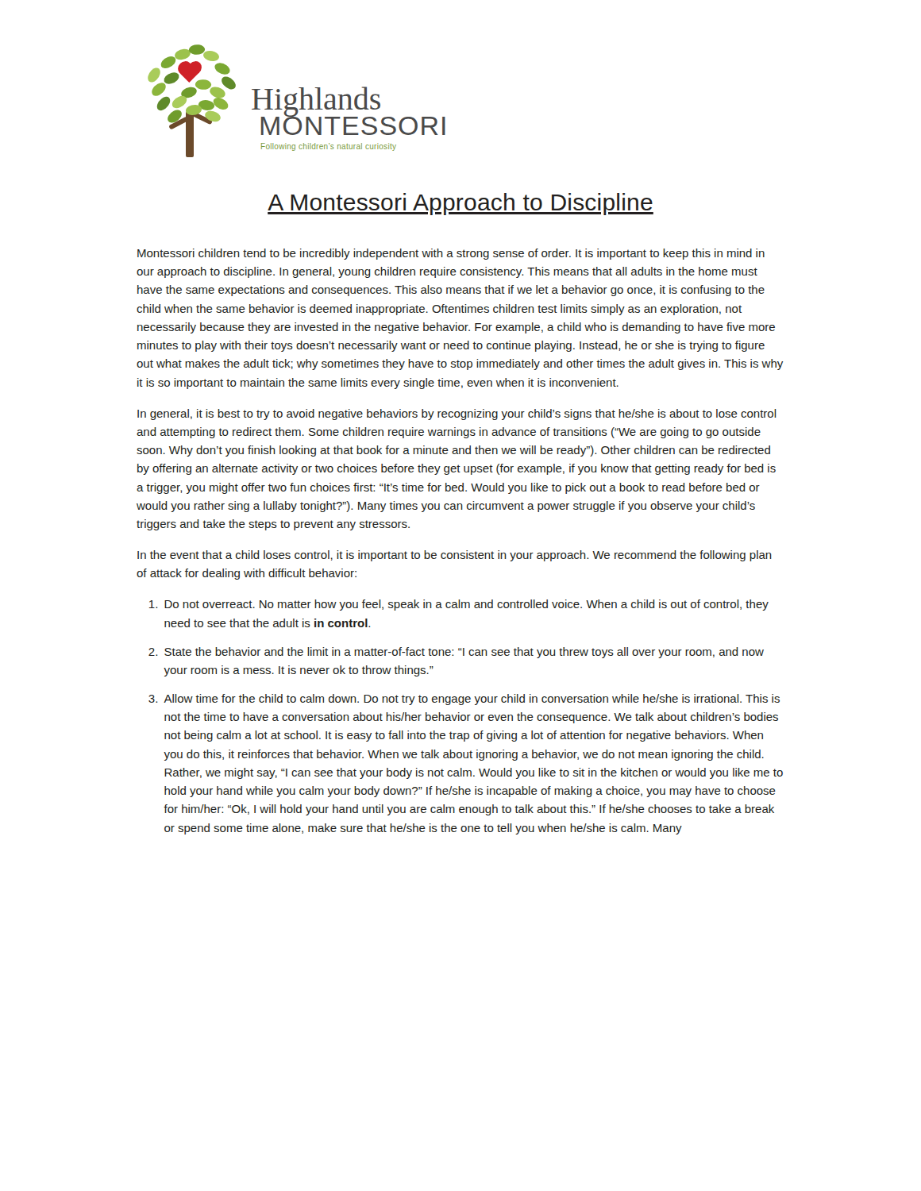Highlands
MONTESSORI
Following children’s natural curiosity
A Montessori Approach to Discipline
Montessori children tend to be incredibly independent with a strong sense of order. It is important to keep this in mind in our approach to discipline. In general, young children require consistency. This means that all adults in the home must have the same expectations and consequences. This also means that if we let a behavior go once, it is confusing to the child when the same behavior is deemed inappropriate. Oftentimes children test limits simply as an exploration, not necessarily because they are invested in the negative behavior. For example, a child who is demanding to have five more minutes to play with their toys doesn’t necessarily want or need to continue playing. Instead, he or she is trying to figure out what makes the adult tick; why sometimes they have to stop immediately and other times the adult gives in. This is why it is so important to maintain the same limits every single time, even when it is inconvenient.
In general, it is best to try to avoid negative behaviors by recognizing your child’s signs that he/she is about to lose control and attempting to redirect them. Some children require warnings in advance of transitions (“We are going to go outside soon. Why don’t you finish looking at that book for a minute and then we will be ready”). Other children can be redirected by offering an alternate activity or two choices before they get upset (for example, if you know that getting ready for bed is a trigger, you might offer two fun choices first: “It’s time for bed. Would you like to pick out a book to read before bed or would you rather sing a lullaby tonight?”). Many times you can circumvent a power struggle if you observe your child’s triggers and take the steps to prevent any stressors.
In the event that a child loses control, it is important to be consistent in your approach. We recommend the following plan of attack for dealing with difficult behavior:
Do not overreact. No matter how you feel, speak in a calm and controlled voice. When a child is out of control, they need to see that the adult is in control.
State the behavior and the limit in a matter-of-fact tone: “I can see that you threw toys all over your room, and now your room is a mess. It is never ok to throw things.”
Allow time for the child to calm down. Do not try to engage your child in conversation while he/she is irrational. This is not the time to have a conversation about his/her behavior or even the consequence. We talk about children’s bodies not being calm a lot at school. It is easy to fall into the trap of giving a lot of attention for negative behaviors. When you do this, it reinforces that behavior. When we talk about ignoring a behavior, we do not mean ignoring the child. Rather, we might say, “I can see that your body is not calm. Would you like to sit in the kitchen or would you like me to hold your hand while you calm your body down?” If he/she is incapable of making a choice, you may have to choose for him/her: “Ok, I will hold your hand until you are calm enough to talk about this.” If he/she chooses to take a break or spend some time alone, make sure that he/she is the one to tell you when he/she is calm. Many